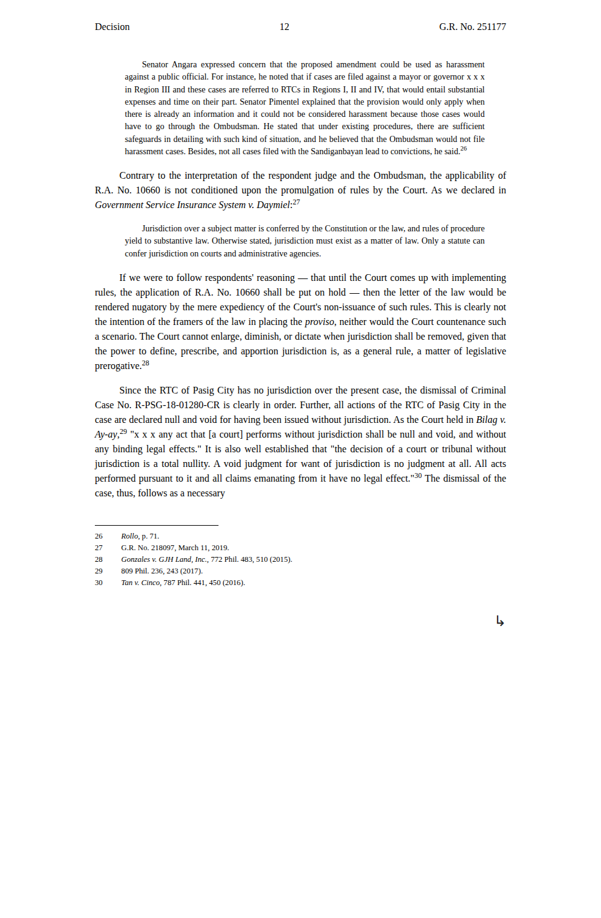Decision 12 G.R. No. 251177
Senator Angara expressed concern that the proposed amendment could be used as harassment against a public official. For instance, he noted that if cases are filed against a mayor or governor x x x in Region III and these cases are referred to RTCs in Regions I, II and IV, that would entail substantial expenses and time on their part. Senator Pimentel explained that the provision would only apply when there is already an information and it could not be considered harassment because those cases would have to go through the Ombudsman. He stated that under existing procedures, there are sufficient safeguards in detailing with such kind of situation, and he believed that the Ombudsman would not file harassment cases. Besides, not all cases filed with the Sandiganbayan lead to convictions, he said.26
Contrary to the interpretation of the respondent judge and the Ombudsman, the applicability of R.A. No. 10660 is not conditioned upon the promulgation of rules by the Court. As we declared in Government Service Insurance System v. Daymiel:27
Jurisdiction over a subject matter is conferred by the Constitution or the law, and rules of procedure yield to substantive law. Otherwise stated, jurisdiction must exist as a matter of law. Only a statute can confer jurisdiction on courts and administrative agencies.
If we were to follow respondents' reasoning — that until the Court comes up with implementing rules, the application of R.A. No. 10660 shall be put on hold — then the letter of the law would be rendered nugatory by the mere expediency of the Court's non-issuance of such rules. This is clearly not the intention of the framers of the law in placing the proviso, neither would the Court countenance such a scenario. The Court cannot enlarge, diminish, or dictate when jurisdiction shall be removed, given that the power to define, prescribe, and apportion jurisdiction is, as a general rule, a matter of legislative prerogative.28
Since the RTC of Pasig City has no jurisdiction over the present case, the dismissal of Criminal Case No. R-PSG-18-01280-CR is clearly in order. Further, all actions of the RTC of Pasig City in the case are declared null and void for having been issued without jurisdiction. As the Court held in Bilag v. Ay-ay,29 "x x x any act that [a court] performs without jurisdiction shall be null and void, and without any binding legal effects." It is also well established that "the decision of a court or tribunal without jurisdiction is a total nullity. A void judgment for want of jurisdiction is no judgment at all. All acts performed pursuant to it and all claims emanating from it have no legal effect."30 The dismissal of the case, thus, follows as a necessary
26 Rollo, p. 71.
27 G.R. No. 218097, March 11, 2019.
28 Gonzales v. GJH Land, Inc., 772 Phil. 483, 510 (2015).
29809 Phil. 236, 243 (2017).
30 Tan v. Cinco, 787 Phil. 441, 450 (2016).
↳